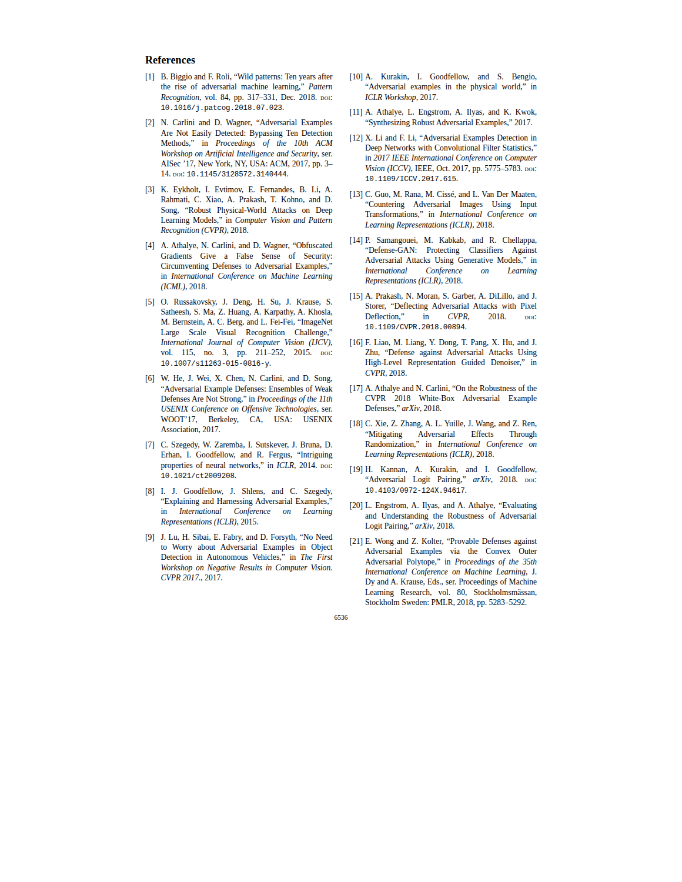References
[1] B. Biggio and F. Roli, “Wild patterns: Ten years after the rise of adversarial machine learning,” Pattern Recognition, vol. 84, pp. 317–331, Dec. 2018. doi: 10.1016/j.patcog.2018.07.023.
[2] N. Carlini and D. Wagner, “Adversarial Examples Are Not Easily Detected: Bypassing Ten Detection Methods,” in Proceedings of the 10th ACM Workshop on Artificial Intelligence and Security, ser. AISec ’17, New York, NY, USA: ACM, 2017, pp. 3–14. doi: 10.1145/3128572.3140444.
[3] K. Eykholt, I. Evtimov, E. Fernandes, B. Li, A. Rahmati, C. Xiao, A. Prakash, T. Kohno, and D. Song, “Robust Physical-World Attacks on Deep Learning Models,” in Computer Vision and Pattern Recognition (CVPR), 2018.
[4] A. Athalye, N. Carlini, and D. Wagner, “Obfuscated Gradients Give a False Sense of Security: Circumventing Defenses to Adversarial Examples,” in International Conference on Machine Learning (ICML), 2018.
[5] O. Russakovsky, J. Deng, H. Su, J. Krause, S. Satheesh, S. Ma, Z. Huang, A. Karpathy, A. Khosla, M. Bernstein, A. C. Berg, and L. Fei-Fei, “ImageNet Large Scale Visual Recognition Challenge,” International Journal of Computer Vision (IJCV), vol. 115, no. 3, pp. 211–252, 2015. doi: 10.1007/s11263-015-0816-y.
[6] W. He, J. Wei, X. Chen, N. Carlini, and D. Song, “Adversarial Example Defenses: Ensembles of Weak Defenses Are Not Strong,” in Proceedings of the 11th USENIX Conference on Offensive Technologies, ser. WOOT’17, Berkeley, CA, USA: USENIX Association, 2017.
[7] C. Szegedy, W. Zaremba, I. Sutskever, J. Bruna, D. Erhan, I. Goodfellow, and R. Fergus, “Intriguing properties of neural networks,” in ICLR, 2014. doi: 10.1021/ct2009208.
[8] I. J. Goodfellow, J. Shlens, and C. Szegedy, “Explaining and Harnessing Adversarial Examples,” in International Conference on Learning Representations (ICLR), 2015.
[9] J. Lu, H. Sibai, E. Fabry, and D. Forsyth, “No Need to Worry about Adversarial Examples in Object Detection in Autonomous Vehicles,” in The First Workshop on Negative Results in Computer Vision. CVPR 2017., 2017.
[10] A. Kurakin, I. Goodfellow, and S. Bengio, “Adversarial examples in the physical world,” in ICLR Workshop, 2017.
[11] A. Athalye, L. Engstrom, A. Ilyas, and K. Kwok, “Synthesizing Robust Adversarial Examples,” 2017.
[12] X. Li and F. Li, “Adversarial Examples Detection in Deep Networks with Convolutional Filter Statistics,” in 2017 IEEE International Conference on Computer Vision (ICCV), IEEE, Oct. 2017, pp. 5775–5783. doi: 10.1109/ICCV.2017.615.
[13] C. Guo, M. Rana, M. Cissé, and L. Van Der Maaten, “Countering Adversarial Images Using Input Transformations,” in International Conference on Learning Representations (ICLR), 2018.
[14] P. Samangouei, M. Kabkab, and R. Chellappa, “Defense-GAN: Protecting Classifiers Against Adversarial Attacks Using Generative Models,” in International Conference on Learning Representations (ICLR), 2018.
[15] A. Prakash, N. Moran, S. Garber, A. DiLillo, and J. Storer, “Deflecting Adversarial Attacks with Pixel Deflection,” in CVPR, 2018. doi: 10.1109/CVPR.2018.00894.
[16] F. Liao, M. Liang, Y. Dong, T. Pang, X. Hu, and J. Zhu, “Defense against Adversarial Attacks Using High-Level Representation Guided Denoiser,” in CVPR, 2018.
[17] A. Athalye and N. Carlini, “On the Robustness of the CVPR 2018 White-Box Adversarial Example Defenses,” arXiv, 2018.
[18] C. Xie, Z. Zhang, A. L. Yuille, J. Wang, and Z. Ren, “Mitigating Adversarial Effects Through Randomization,” in International Conference on Learning Representations (ICLR), 2018.
[19] H. Kannan, A. Kurakin, and I. Goodfellow, “Adversarial Logit Pairing,” arXiv, 2018. doi: 10.4103/0972-124X.94617.
[20] L. Engstrom, A. Ilyas, and A. Athalye, “Evaluating and Understanding the Robustness of Adversarial Logit Pairing,” arXiv, 2018.
[21] E. Wong and Z. Kolter, “Provable Defenses against Adversarial Examples via the Convex Outer Adversarial Polytope,” in Proceedings of the 35th International Conference on Machine Learning, J. Dy and A. Krause, Eds., ser. Proceedings of Machine Learning Research, vol. 80, Stockholmsmässan, Stockholm Sweden: PMLR, 2018, pp. 5283–5292.
6536